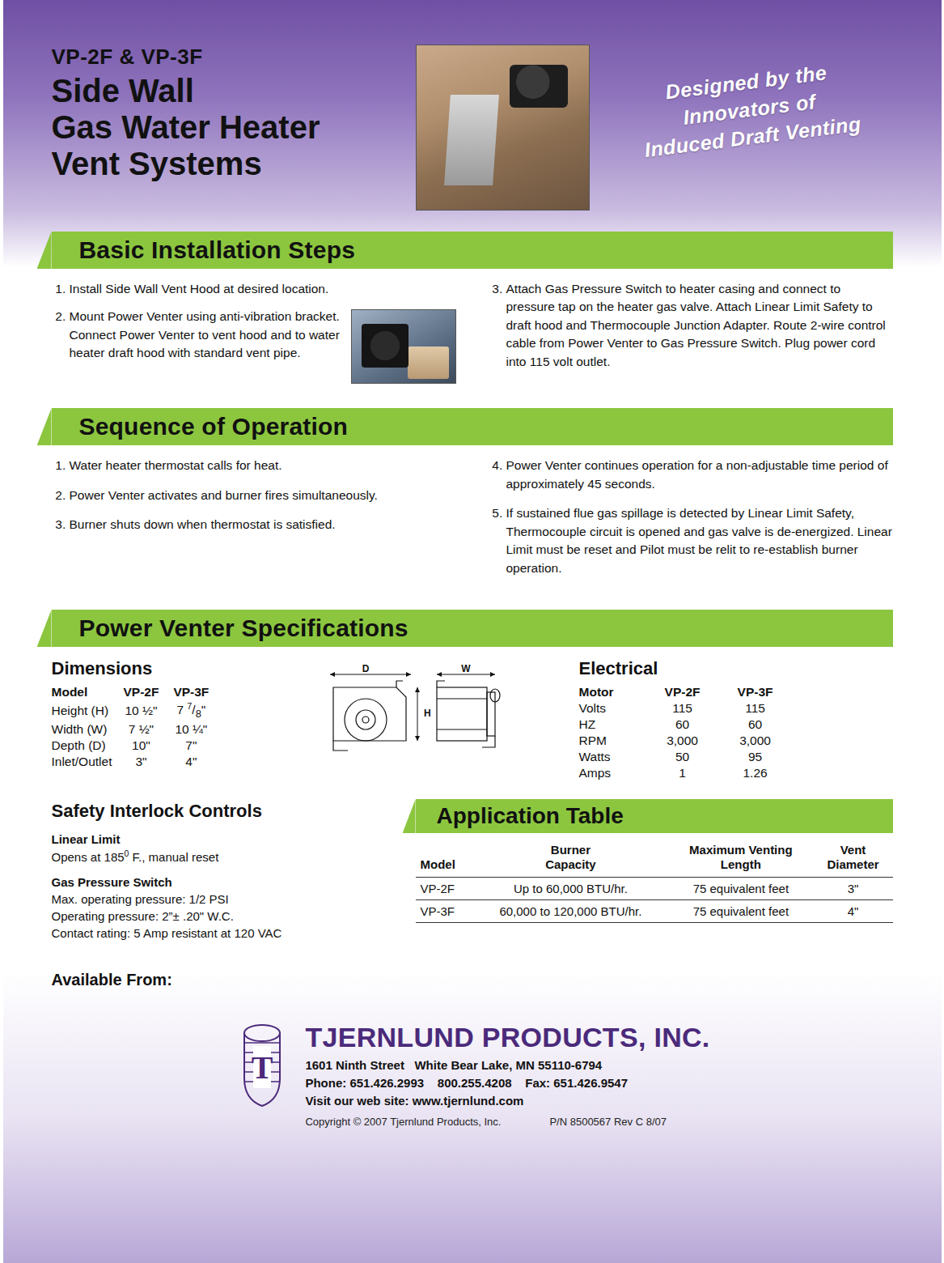VP-2F & VP-3F
Side Wall
Gas Water Heater
Vent Systems
Designed by the
Innovators of
Induced Draft Venting
Basic Installation Steps
Install Side Wall Vent Hood at desired location.
Mount Power Venter using anti-vibration bracket. Connect Power Venter to vent hood and to water heater draft hood with standard vent pipe.
Attach Gas Pressure Switch to heater casing and connect to pressure tap on the heater gas valve. Attach Linear Limit Safety to draft hood and Thermocouple Junction Adapter. Route 2-wire control cable from Power Venter to Gas Pressure Switch. Plug power cord into 115 volt outlet.
Sequence of Operation
Water heater thermostat calls for heat.
Power Venter activates and burner fires simultaneously.
Burner shuts down when thermostat is satisfied.
Power Venter continues operation for a non-adjustable time period of approximately 45 seconds.
If sustained flue gas spillage is detected by Linear Limit Safety, Thermocouple circuit is opened and gas valve is de-energized. Linear Limit must be reset and Pilot must be relit to re-establish burner operation.
Power Venter Specifications
Dimensions
| Model | VP-2F | VP-3F |
| Height (H) | 10 ½" | 7 7 / 8 " |
| Width (W) | 7 ½" | 10 ¼" |
| Depth (D) | 10" | 7" |
| Inlet/Outlet | 3" | 4" |
D W H
Electrical
| Motor | VP-2F | VP-3F |
| Volts | 115 | 115 |
| HZ | 60 | 60 |
| RPM | 3,000 | 3,000 |
| Watts | 50 | 95 |
| Amps | 1 | 1.26 |
Safety Interlock Controls
Linear Limit
Opens at 1850 F., manual reset
Gas Pressure Switch
Max. operating pressure: 1/2 PSI
Operating pressure: 2”± .20" W.C.
Contact rating: 5 Amp resistant at 120 VAC
Application Table
| Model | Burner Capacity | Maximum Venting Length | Vent Diameter |
| --- | --- | --- | --- |
| VP-2F | Up to 60,000 BTU/hr. | 75 equivalent feet | 3" |
| VP-3F | 60,000 to 120,000 BTU/hr. | 75 equivalent feet | 4" |
Available From:
T
TJERNLUND PRODUCTS, INC.
1601 Ninth Street White Bear Lake, MN 55110-6794
Phone: 651.426.2993 800.255.4208 Fax: 651.426.9547
Visit our web site: www.tjernlund.com
Copyright © 2007 Tjernlund Products, Inc. P/N 8500567 Rev C 8/07